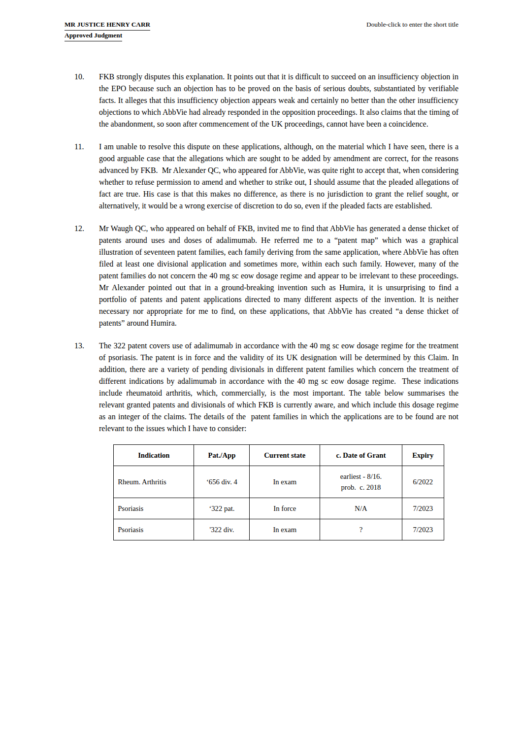MR JUSTICE HENRY CARR
Approved Judgment
Double-click to enter the short title
FKB strongly disputes this explanation. It points out that it is difficult to succeed on an insufficiency objection in the EPO because such an objection has to be proved on the basis of serious doubts, substantiated by verifiable facts. It alleges that this insufficiency objection appears weak and certainly no better than the other insufficiency objections to which AbbVie had already responded in the opposition proceedings. It also claims that the timing of the abandonment, so soon after commencement of the UK proceedings, cannot have been a coincidence.
I am unable to resolve this dispute on these applications, although, on the material which I have seen, there is a good arguable case that the allegations which are sought to be added by amendment are correct, for the reasons advanced by FKB. Mr Alexander QC, who appeared for AbbVie, was quite right to accept that, when considering whether to refuse permission to amend and whether to strike out, I should assume that the pleaded allegations of fact are true. His case is that this makes no difference, as there is no jurisdiction to grant the relief sought, or alternatively, it would be a wrong exercise of discretion to do so, even if the pleaded facts are established.
Mr Waugh QC, who appeared on behalf of FKB, invited me to find that AbbVie has generated a dense thicket of patents around uses and doses of adalimumab. He referred me to a “patent map” which was a graphical illustration of seventeen patent families, each family deriving from the same application, where AbbVie has often filed at least one divisional application and sometimes more, within each such family. However, many of the patent families do not concern the 40 mg sc eow dosage regime and appear to be irrelevant to these proceedings. Mr Alexander pointed out that in a ground-breaking invention such as Humira, it is unsurprising to find a portfolio of patents and patent applications directed to many different aspects of the invention. It is neither necessary nor appropriate for me to find, on these applications, that AbbVie has created “a dense thicket of patents” around Humira.
The 322 patent covers use of adalimumab in accordance with the 40 mg sc eow dosage regime for the treatment of psoriasis. The patent is in force and the validity of its UK designation will be determined by this Claim. In addition, there are a variety of pending divisionals in different patent families which concern the treatment of different indications by adalimumab in accordance with the 40 mg sc eow dosage regime. These indications include rheumatoid arthritis, which, commercially, is the most important. The table below summarises the relevant granted patents and divisionals of which FKB is currently aware, and which include this dosage regime as an integer of the claims. The details of the patent families in which the applications are to be found are not relevant to the issues which I have to consider:
| Indication | Pat./App | Current state | c. Date of Grant | Expiry |
| --- | --- | --- | --- | --- |
| Rheum. Arthritis | ‘656 div. 4 | In exam | earliest - 8/16. prob. c. 2018 | 6/2022 |
| Psoriasis | ‘322 pat. | In force | N/A | 7/2023 |
| Psoriasis | '322 div. | In exam | ? | 7/2023 |